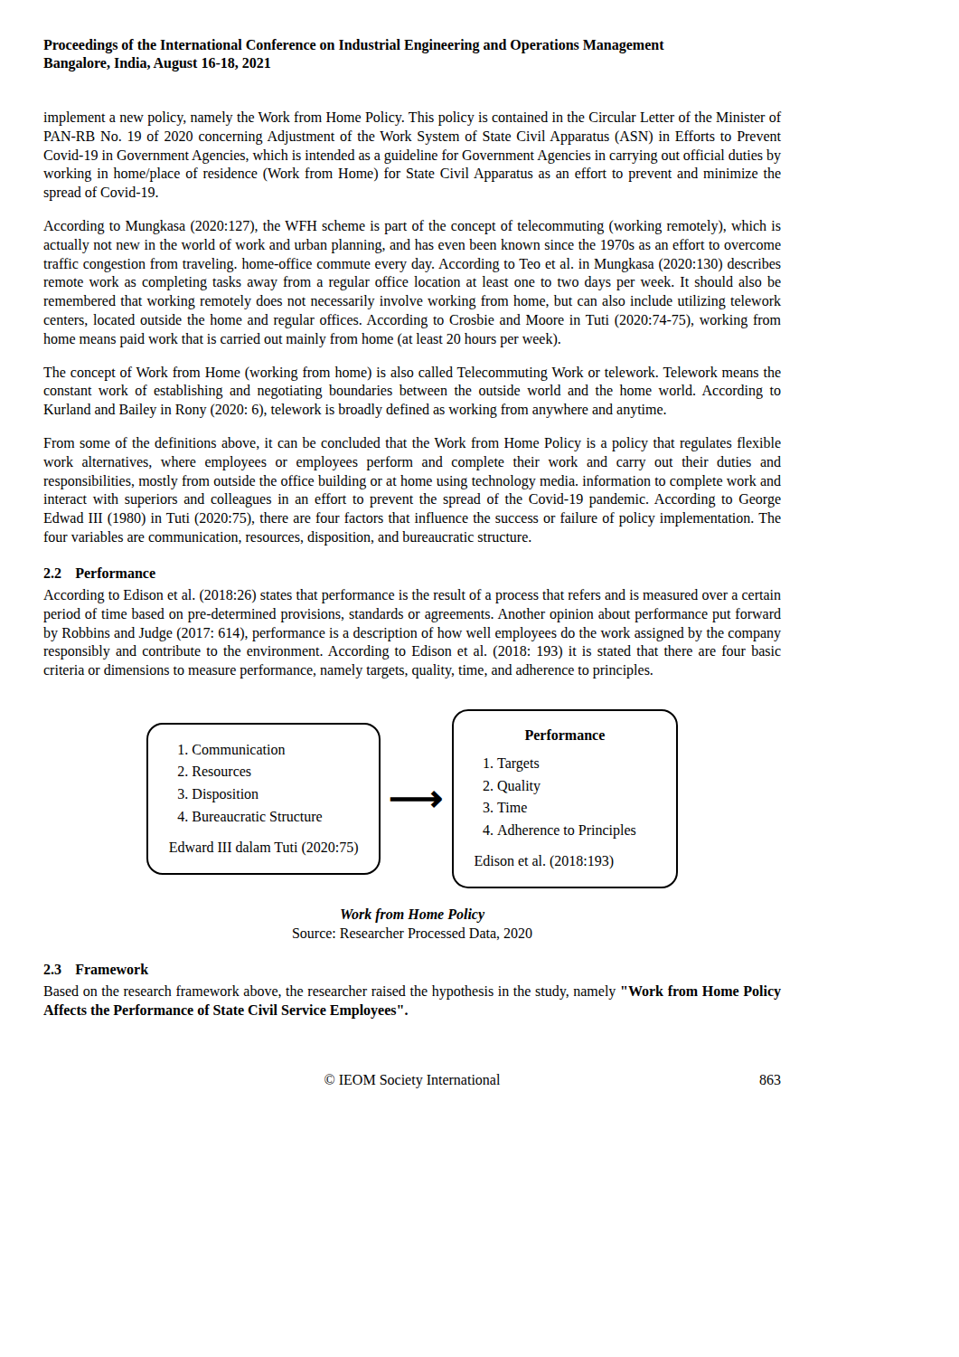Proceedings of the International Conference on Industrial Engineering and Operations Management
Bangalore, India, August 16-18, 2021
implement a new policy, namely the Work from Home Policy. This policy is contained in the Circular Letter of the Minister of PAN-RB No. 19 of 2020 concerning Adjustment of the Work System of State Civil Apparatus (ASN) in Efforts to Prevent Covid-19 in Government Agencies, which is intended as a guideline for Government Agencies in carrying out official duties by working in home/place of residence (Work from Home) for State Civil Apparatus as an effort to prevent and minimize the spread of Covid-19.
According to Mungkasa (2020:127), the WFH scheme is part of the concept of telecommuting (working remotely), which is actually not new in the world of work and urban planning, and has even been known since the 1970s as an effort to overcome traffic congestion from traveling. home-office commute every day. According to Teo et al. in Mungkasa (2020:130) describes remote work as completing tasks away from a regular office location at least one to two days per week. It should also be remembered that working remotely does not necessarily involve working from home, but can also include utilizing telework centers, located outside the home and regular offices. According to Crosbie and Moore in Tuti (2020:74-75), working from home means paid work that is carried out mainly from home (at least 20 hours per week).
The concept of Work from Home (working from home) is also called Telecommuting Work or telework. Telework means the constant work of establishing and negotiating boundaries between the outside world and the home world. According to Kurland and Bailey in Rony (2020: 6), telework is broadly defined as working from anywhere and anytime.
From some of the definitions above, it can be concluded that the Work from Home Policy is a policy that regulates flexible work alternatives, where employees or employees perform and complete their work and carry out their duties and responsibilities, mostly from outside the office building or at home using technology media. information to complete work and interact with superiors and colleagues in an effort to prevent the spread of the Covid-19 pandemic. According to George Edwad III (1980) in Tuti (2020:75), there are four factors that influence the success or failure of policy implementation. The four variables are communication, resources, disposition, and bureaucratic structure.
2.2 Performance
According to Edison et al. (2018:26) states that performance is the result of a process that refers and is measured over a certain period of time based on pre-determined provisions, standards or agreements. Another opinion about performance put forward by Robbins and Judge (2017: 614), performance is a description of how well employees do the work assigned by the company responsibly and contribute to the environment. According to Edison et al. (2018: 193) it is stated that there are four basic criteria or dimensions to measure performance, namely targets, quality, time, and adherence to principles.
Communication
Resources
Disposition
Bureaucratic Structure
Edward III dalam Tuti (2020:75)
⟶
Performance
Targets
Quality
Time
Adherence to Principles
Edison et al. (2018:193)
Work from Home Policy Source: Researcher Processed Data, 2020
2.3 Framework
Based on the research framework above, the researcher raised the hypothesis in the study, namely "Work from Home Policy Affects the Performance of State Civil Service Employees".
© IEOM Society International
863